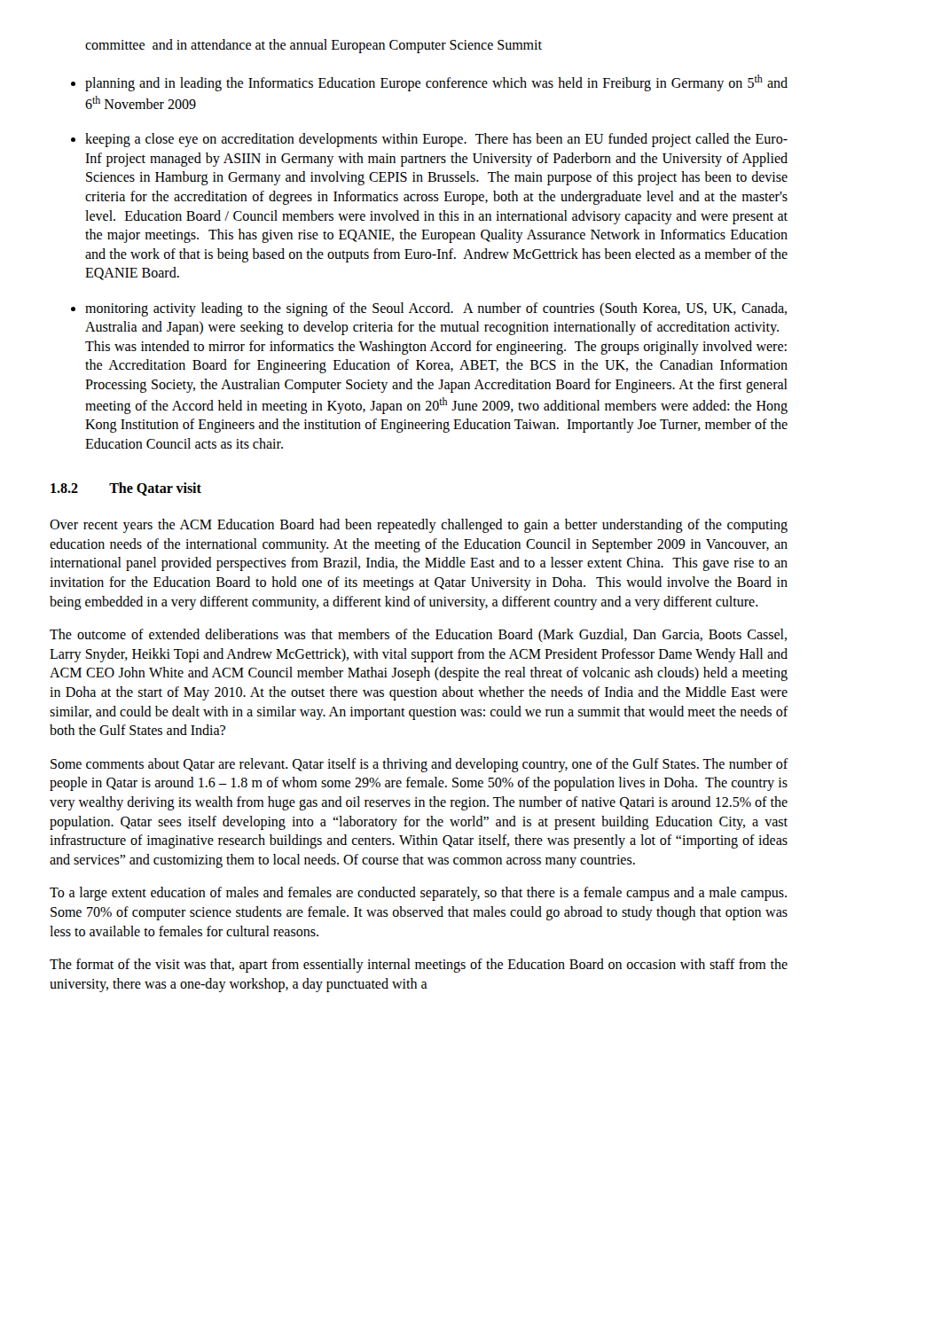committee and in attendance at the annual European Computer Science Summit
planning and in leading the Informatics Education Europe conference which was held in Freiburg in Germany on 5th and 6th November 2009
keeping a close eye on accreditation developments within Europe. There has been an EU funded project called the Euro-Inf project managed by ASIIN in Germany with main partners the University of Paderborn and the University of Applied Sciences in Hamburg in Germany and involving CEPIS in Brussels. The main purpose of this project has been to devise criteria for the accreditation of degrees in Informatics across Europe, both at the undergraduate level and at the master's level. Education Board / Council members were involved in this in an international advisory capacity and were present at the major meetings. This has given rise to EQANIE, the European Quality Assurance Network in Informatics Education and the work of that is being based on the outputs from Euro-Inf. Andrew McGettrick has been elected as a member of the EQANIE Board.
monitoring activity leading to the signing of the Seoul Accord. A number of countries (South Korea, US, UK, Canada, Australia and Japan) were seeking to develop criteria for the mutual recognition internationally of accreditation activity. This was intended to mirror for informatics the Washington Accord for engineering. The groups originally involved were: the Accreditation Board for Engineering Education of Korea, ABET, the BCS in the UK, the Canadian Information Processing Society, the Australian Computer Society and the Japan Accreditation Board for Engineers. At the first general meeting of the Accord held in meeting in Kyoto, Japan on 20th June 2009, two additional members were added: the Hong Kong Institution of Engineers and the institution of Engineering Education Taiwan. Importantly Joe Turner, member of the Education Council acts as its chair.
1.8.2 The Qatar visit
Over recent years the ACM Education Board had been repeatedly challenged to gain a better understanding of the computing education needs of the international community. At the meeting of the Education Council in September 2009 in Vancouver, an international panel provided perspectives from Brazil, India, the Middle East and to a lesser extent China. This gave rise to an invitation for the Education Board to hold one of its meetings at Qatar University in Doha. This would involve the Board in being embedded in a very different community, a different kind of university, a different country and a very different culture.
The outcome of extended deliberations was that members of the Education Board (Mark Guzdial, Dan Garcia, Boots Cassel, Larry Snyder, Heikki Topi and Andrew McGettrick), with vital support from the ACM President Professor Dame Wendy Hall and ACM CEO John White and ACM Council member Mathai Joseph (despite the real threat of volcanic ash clouds) held a meeting in Doha at the start of May 2010. At the outset there was question about whether the needs of India and the Middle East were similar, and could be dealt with in a similar way. An important question was: could we run a summit that would meet the needs of both the Gulf States and India?
Some comments about Qatar are relevant. Qatar itself is a thriving and developing country, one of the Gulf States. The number of people in Qatar is around 1.6 – 1.8 m of whom some 29% are female. Some 50% of the population lives in Doha. The country is very wealthy deriving its wealth from huge gas and oil reserves in the region. The number of native Qatari is around 12.5% of the population. Qatar sees itself developing into a “laboratory for the world” and is at present building Education City, a vast infrastructure of imaginative research buildings and centers. Within Qatar itself, there was presently a lot of “importing of ideas and services” and customizing them to local needs. Of course that was common across many countries.
To a large extent education of males and females are conducted separately, so that there is a female campus and a male campus. Some 70% of computer science students are female. It was observed that males could go abroad to study though that option was less to available to females for cultural reasons.
The format of the visit was that, apart from essentially internal meetings of the Education Board on occasion with staff from the university, there was a one-day workshop, a day punctuated with a